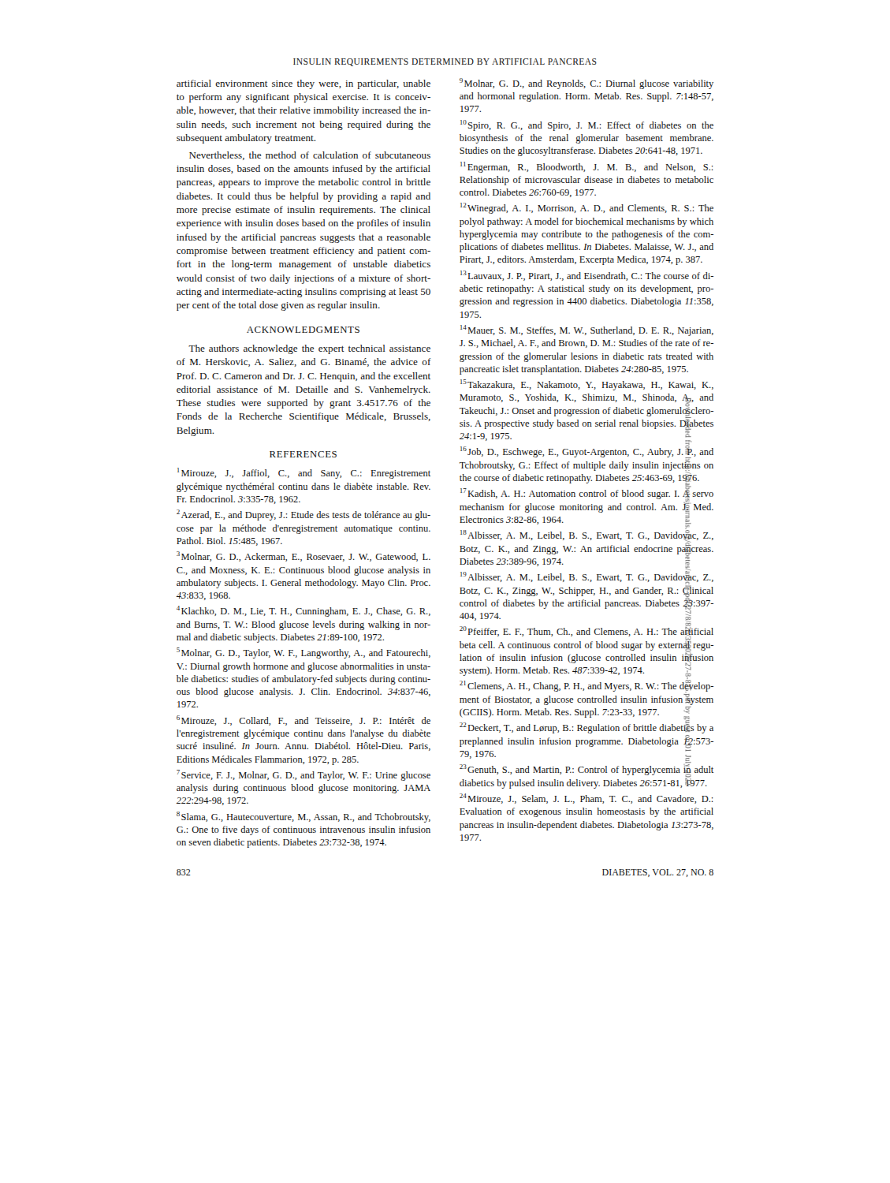Downloaded from http://diabetesjournals.org/diabetes/article-pdf/27/8/825/350028/27-8-825.pdf by guest on 01 July 2022
Insulin Requirements Determined by Artificial Pancreas
artificial environment since they were, in particular, unable to perform any significant physical exercise. It is conceivable, however, that their relative immobility increased the insulin needs, such increment not being required during the subsequent ambulatory treatment.
Nevertheless, the method of calculation of subcutaneous insulin doses, based on the amounts infused by the artificial pancreas, appears to improve the metabolic control in brittle diabetes. It could thus be helpful by providing a rapid and more precise estimate of insulin requirements. The clinical experience with insulin doses based on the profiles of insulin infused by the artificial pancreas suggests that a reasonable compromise between treatment efficiency and patient comfort in the long-term management of unstable diabetics would consist of two daily injections of a mixture of short-acting and intermediate-acting insulins comprising at least 50 per cent of the total dose given as regular insulin.
Acknowledgments
The authors acknowledge the expert technical assistance of M. Herskovic, A. Saliez, and G. Binamé, the advice of Prof. D. C. Cameron and Dr. J. C. Henquin, and the excellent editorial assistance of M. Detaille and S. Vanhemelryck. These studies were supported by grant 3.4517.76 of the Fonds de la Recherche Scientifique Médicale, Brussels, Belgium.
References
Mirouze, J., Jaffiol, C., and Sany, C.: Enregistrement glycémique nycthéméral continu dans le diabète instable. Rev. Fr. Endocrinol. 3:335-78, 1962.
Azerad, E., and Duprey, J.: Etude des tests de tolérance au glucose par la méthode d'enregistrement automatique continu. Pathol. Biol. 15:485, 1967.
Molnar, G. D., Ackerman, E., Rosevaer, J. W., Gatewood, L. C., and Moxness, K. E.: Continuous blood glucose analysis in ambulatory subjects. I. General methodology. Mayo Clin. Proc. 43:833, 1968.
Klachko, D. M., Lie, T. H., Cunningham, E. J., Chase, G. R., and Burns, T. W.: Blood glucose levels during walking in normal and diabetic subjects. Diabetes 21:89-100, 1972.
Molnar, G. D., Taylor, W. F., Langworthy, A., and Fatourechi, V.: Diurnal growth hormone and glucose abnormalities in unstable diabetics: studies of ambulatory-fed subjects during continuous blood glucose analysis. J. Clin. Endocrinol. 34:837-46, 1972.
Mirouze, J., Collard, F., and Teisseire, J. P.: Intérêt de l'enregistrement glycémique continu dans l'analyse du diabète sucré insuliné. In Journ. Annu. Diabétol. Hôtel-Dieu. Paris, Editions Médicales Flammarion, 1972, p. 285.
Service, F. J., Molnar, G. D., and Taylor, W. F.: Urine glucose analysis during continuous blood glucose monitoring. JAMA 222:294-98, 1972.
Slama, G., Hautecouverture, M., Assan, R., and Tchobroutsky, G.: One to five days of continuous intravenous insulin infusion on seven diabetic patients. Diabetes 23:732-38, 1974.
Molnar, G. D., and Reynolds, C.: Diurnal glucose variability and hormonal regulation. Horm. Metab. Res. Suppl. 7:148-57, 1977.
Spiro, R. G., and Spiro, J. M.: Effect of diabetes on the biosynthesis of the renal glomerular basement membrane. Studies on the glucosyltransferase. Diabetes 20:641-48, 1971.
Engerman, R., Bloodworth, J. M. B., and Nelson, S.: Relationship of microvascular disease in diabetes to metabolic control. Diabetes 26:760-69, 1977.
Winegrad, A. I., Morrison, A. D., and Clements, R. S.: The polyol pathway: A model for biochemical mechanisms by which hyperglycemia may contribute to the pathogenesis of the complications of diabetes mellitus. In Diabetes. Malaisse, W. J., and Pirart, J., editors. Amsterdam, Excerpta Medica, 1974, p. 387.
Lauvaux, J. P., Pirart, J., and Eisendrath, C.: The course of diabetic retinopathy: A statistical study on its development, progression and regression in 4400 diabetics. Diabetologia 11:358, 1975.
Mauer, S. M., Steffes, M. W., Sutherland, D. E. R., Najarian, J. S., Michael, A. F., and Brown, D. M.: Studies of the rate of regression of the glomerular lesions in diabetic rats treated with pancreatic islet transplantation. Diabetes 24:280-85, 1975.
Takazakura, E., Nakamoto, Y., Hayakawa, H., Kawai, K., Muramoto, S., Yoshida, K., Shimizu, M., Shinoda, A., and Takeuchi, J.: Onset and progression of diabetic glomerulosclerosis. A prospective study based on serial renal biopsies. Diabetes 24:1-9, 1975.
Job, D., Eschwege, E., Guyot-Argenton, C., Aubry, J. P., and Tchobroutsky, G.: Effect of multiple daily insulin injections on the course of diabetic retinopathy. Diabetes 25:463-69, 1976.
Kadish, A. H.: Automation control of blood sugar. I. A servo mechanism for glucose monitoring and control. Am. J. Med. Electronics 3:82-86, 1964.
Albisser, A. M., Leibel, B. S., Ewart, T. G., Davidovac, Z., Botz, C. K., and Zingg, W.: An artificial endocrine pancreas. Diabetes 23:389-96, 1974.
Albisser, A. M., Leibel, B. S., Ewart, T. G., Davidovac, Z., Botz, C. K., Zingg, W., Schipper, H., and Gander, R.: Clinical control of diabetes by the artificial pancreas. Diabetes 23:397-404, 1974.
Pfeiffer, E. F., Thum, Ch., and Clemens, A. H.: The artificial beta cell. A continuous control of blood sugar by external regulation of insulin infusion (glucose controlled insulin infusion system). Horm. Metab. Res. 487:339-42, 1974.
Clemens, A. H., Chang, P. H., and Myers, R. W.: The development of Biostator, a glucose controlled insulin infusion system (GCIIS). Horm. Metab. Res. Suppl. 7:23-33, 1977.
Deckert, T., and Lørup, B.: Regulation of brittle diabetics by a preplanned insulin infusion programme. Diabetologia 12:573-79, 1976.
Genuth, S., and Martin, P.: Control of hyperglycemia in adult diabetics by pulsed insulin delivery. Diabetes 26:571-81, 1977.
Mirouze, J., Selam, J. L., Pham, T. C., and Cavadore, D.: Evaluation of exogenous insulin homeostasis by the artificial pancreas in insulin-dependent diabetes. Diabetologia 13:273-78, 1977.
832 DIABETES, VOL. 27, NO. 8